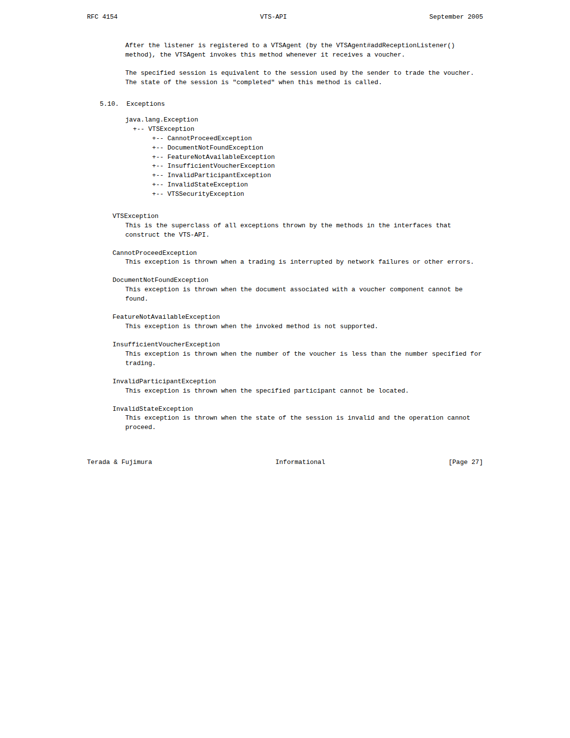RFC 4154 VTS-API September 2005
After the listener is registered to a VTSAgent (by the VTSAgent#addReceptionListener() method), the VTSAgent invokes this method whenever it receives a voucher.
The specified session is equivalent to the session used by the sender to trade the voucher. The state of the session is "completed" when this method is called.
5.10. Exceptions
java.lang.Exception
  +-- VTSException
       +-- CannotProceedException
       +-- DocumentNotFoundException
       +-- FeatureNotAvailableException
       +-- InsufficientVoucherException
       +-- InvalidParticipantException
       +-- InvalidStateException
       +-- VTSSecurityException
VTSException
This is the superclass of all exceptions thrown by the methods in the interfaces that construct the VTS-API.
CannotProceedException
This exception is thrown when a trading is interrupted by network failures or other errors.
DocumentNotFoundException
This exception is thrown when the document associated with a voucher component cannot be found.
FeatureNotAvailableException
This exception is thrown when the invoked method is not supported.
InsufficientVoucherException
This exception is thrown when the number of the voucher is less than the number specified for trading.
InvalidParticipantException
This exception is thrown when the specified participant cannot be located.
InvalidStateException
This exception is thrown when the state of the session is invalid and the operation cannot proceed.
Terada & Fujimura Informational [Page 27]